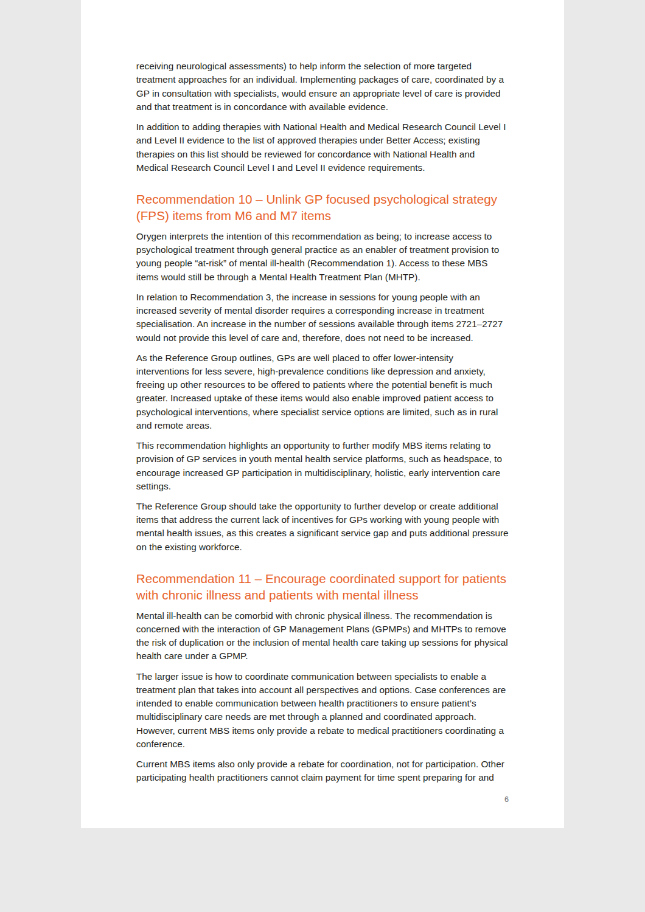receiving neurological assessments) to help inform the selection of more targeted treatment approaches for an individual. Implementing packages of care, coordinated by a GP in consultation with specialists, would ensure an appropriate level of care is provided and that treatment is in concordance with available evidence.
In addition to adding therapies with National Health and Medical Research Council Level I and Level II evidence to the list of approved therapies under Better Access; existing therapies on this list should be reviewed for concordance with National Health and Medical Research Council Level I and Level II evidence requirements.
Recommendation 10 – Unlink GP focused psychological strategy (FPS) items from M6 and M7 items
Orygen interprets the intention of this recommendation as being; to increase access to psychological treatment through general practice as an enabler of treatment provision to young people “at-risk” of mental ill-health (Recommendation 1). Access to these MBS items would still be through a Mental Health Treatment Plan (MHTP).
In relation to Recommendation 3, the increase in sessions for young people with an increased severity of mental disorder requires a corresponding increase in treatment specialisation. An increase in the number of sessions available through items 2721–2727 would not provide this level of care and, therefore, does not need to be increased.
As the Reference Group outlines, GPs are well placed to offer lower-intensity interventions for less severe, high-prevalence conditions like depression and anxiety, freeing up other resources to be offered to patients where the potential benefit is much greater. Increased uptake of these items would also enable improved patient access to psychological interventions, where specialist service options are limited, such as in rural and remote areas.
This recommendation highlights an opportunity to further modify MBS items relating to provision of GP services in youth mental health service platforms, such as headspace, to encourage increased GP participation in multidisciplinary, holistic, early intervention care settings.
The Reference Group should take the opportunity to further develop or create additional items that address the current lack of incentives for GPs working with young people with mental health issues, as this creates a significant service gap and puts additional pressure on the existing workforce.
Recommendation 11 – Encourage coordinated support for patients with chronic illness and patients with mental illness
Mental ill-health can be comorbid with chronic physical illness. The recommendation is concerned with the interaction of GP Management Plans (GPMPs) and MHTPs to remove the risk of duplication or the inclusion of mental health care taking up sessions for physical health care under a GPMP.
The larger issue is how to coordinate communication between specialists to enable a treatment plan that takes into account all perspectives and options. Case conferences are intended to enable communication between health practitioners to ensure patient’s multidisciplinary care needs are met through a planned and coordinated approach. However, current MBS items only provide a rebate to medical practitioners coordinating a conference.
Current MBS items also only provide a rebate for coordination, not for participation. Other participating health practitioners cannot claim payment for time spent preparing for and
6